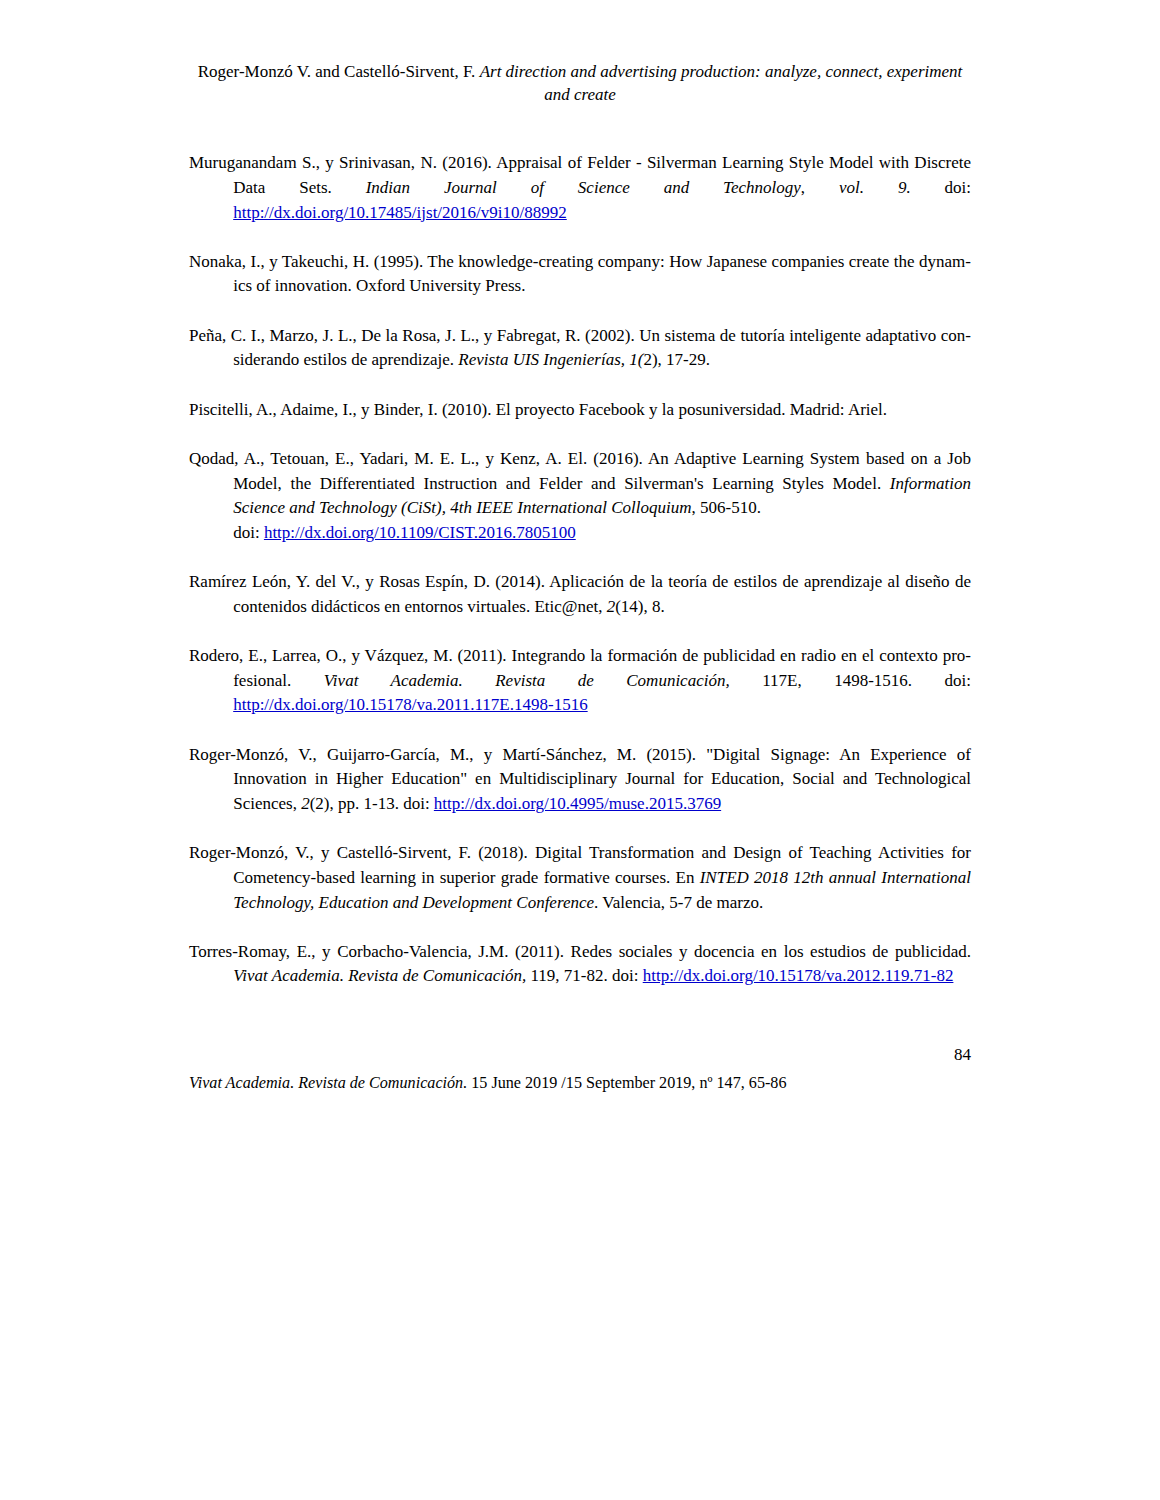Roger-Monzó V. and Castelló-Sirvent, F. Art direction and advertising production: analyze, connect, experiment and create
Muruganandam S., y Srinivasan, N. (2016). Appraisal of Felder - Silverman Learning Style Model with Discrete Data Sets. Indian Journal of Science and Technology, vol. 9. doi: http://dx.doi.org/10.17485/ijst/2016/v9i10/88992
Nonaka, I., y Takeuchi, H. (1995). The knowledge-creating company: How Japanese companies create the dynamics of innovation. Oxford University Press.
Peña, C. I., Marzo, J. L., De la Rosa, J. L., y Fabregat, R. (2002). Un sistema de tutoría inteligente adaptativo considerando estilos de aprendizaje. Revista UIS Ingenierías, 1(2), 17-29.
Piscitelli, A., Adaime, I., y Binder, I. (2010). El proyecto Facebook y la posuniversidad. Madrid: Ariel.
Qodad, A., Tetouan, E., Yadari, M. E. L., y Kenz, A. El. (2016). An Adaptive Learning System based on a Job Model, the Differentiated Instruction and Felder and Silverman's Learning Styles Model. Information Science and Technology (CiSt), 4th IEEE International Colloquium, 506-510.
doi: http://dx.doi.org/10.1109/CIST.2016.7805100
Ramírez León, Y. del V., y Rosas Espín, D. (2014). Aplicación de la teoría de estilos de aprendizaje al diseño de contenidos didácticos en entornos virtuales. Etic@net, 2(14), 8.
Rodero, E., Larrea, O., y Vázquez, M. (2011). Integrando la formación de publicidad en radio en el contexto profesional. Vivat Academia. Revista de Comunicación, 117E, 1498-1516. doi: http://dx.doi.org/10.15178/va.2011.117E.1498-1516
Roger-Monzó, V., Guijarro-García, M., y Martí-Sánchez, M. (2015). "Digital Signage: An Experience of Innovation in Higher Education" en Multidisciplinary Journal for Education, Social and Technological Sciences, 2(2), pp. 1-13. doi: http://dx.doi.org/10.4995/muse.2015.3769
Roger-Monzó, V., y Castelló-Sirvent, F. (2018). Digital Transformation and Design of Teaching Activities for Cometency-based learning in superior grade formative courses. En INTED 2018 12th annual International Technology, Education and Development Conference. Valencia, 5-7 de marzo.
Torres-Romay, E., y Corbacho-Valencia, J.M. (2011). Redes sociales y docencia en los estudios de publicidad. Vivat Academia. Revista de Comunicación, 119, 71-82. doi: http://dx.doi.org/10.15178/va.2012.119.71-82
84
Vivat Academia. Revista de Comunicación. 15 June 2019 /15 September 2019, nº 147, 65-86